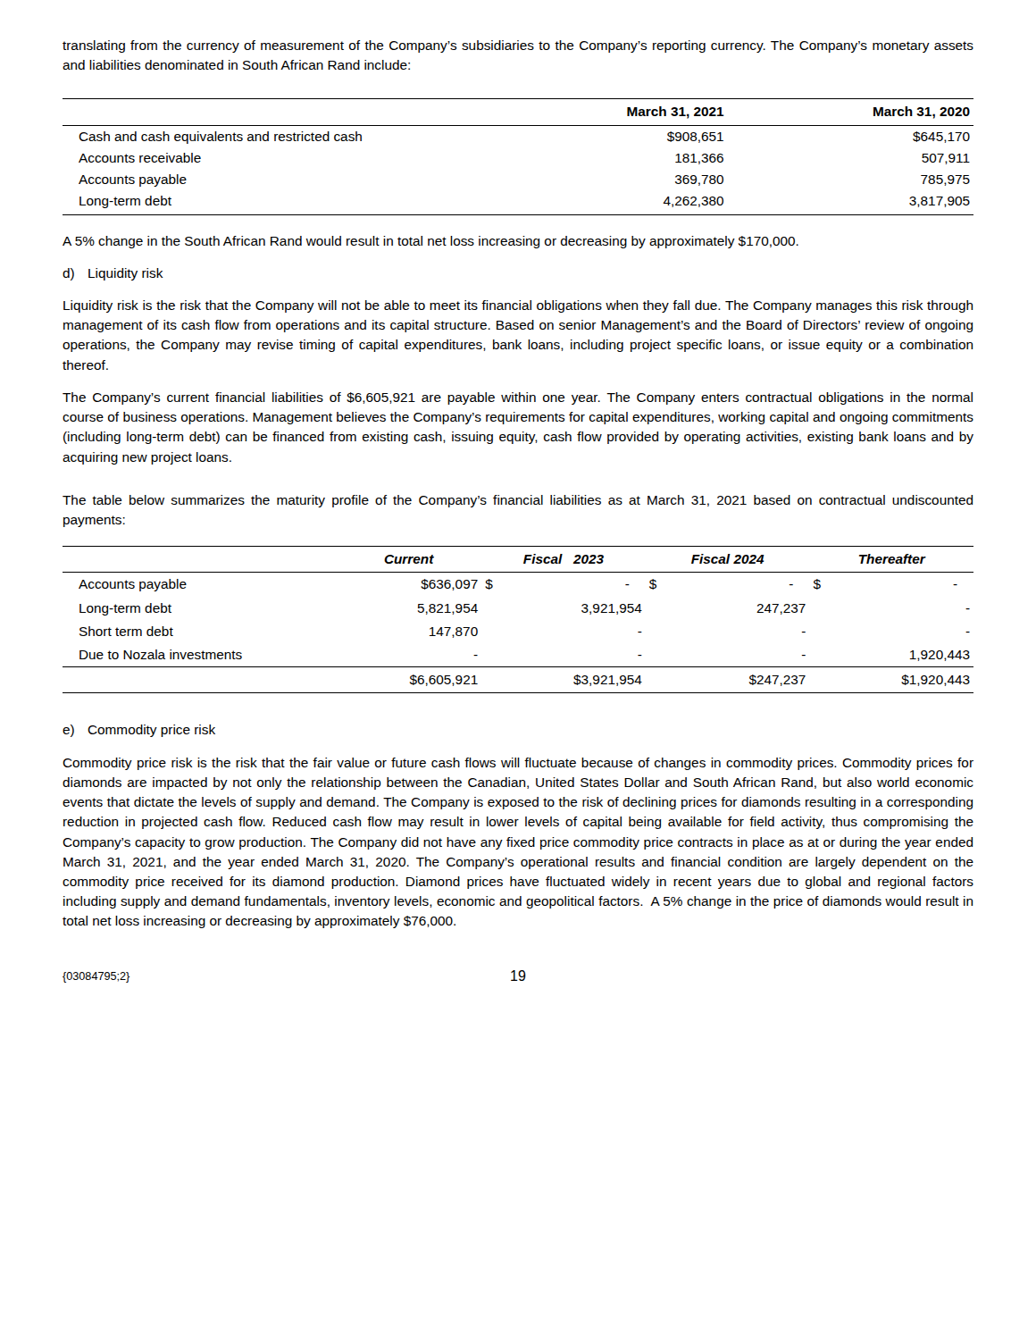translating from the currency of measurement of the Company’s subsidiaries to the Company’s reporting currency. The Company’s monetary assets and liabilities denominated in South African Rand include:
| | March 31, 2021 | March 31, 2020 |
| --- | --- | --- |
| Cash and cash equivalents and restricted cash | $908,651 | $645,170 |
| Accounts receivable | 181,366 | 507,911 |
| Accounts payable | 369,780 | 785,975 |
| Long-term debt | 4,262,380 | 3,817,905 |
A 5% change in the South African Rand would result in total net loss increasing or decreasing by approximately $170,000.
d) Liquidity risk
Liquidity risk is the risk that the Company will not be able to meet its financial obligations when they fall due. The Company manages this risk through management of its cash flow from operations and its capital structure. Based on senior Management’s and the Board of Directors’ review of ongoing operations, the Company may revise timing of capital expenditures, bank loans, including project specific loans, or issue equity or a combination thereof.
The Company’s current financial liabilities of $6,605,921 are payable within one year. The Company enters contractual obligations in the normal course of business operations. Management believes the Company’s requirements for capital expenditures, working capital and ongoing commitments (including long-term debt) can be financed from existing cash, issuing equity, cash flow provided by operating activities, existing bank loans and by acquiring new project loans.
The table below summarizes the maturity profile of the Company’s financial liabilities as at March 31, 2021 based on contractual undiscounted payments:
| | Current | Fiscal 2023 | Fiscal 2024 | Thereafter |
| --- | --- | --- | --- | --- |
| Accounts payable | $636,097 | $ - | $ - | $ - |
| Long-term debt | 5,821,954 | 3,921,954 | 247,237 | - |
| Short term debt | 147,870 | - | - | - |
| Due to Nozala investments | - | - | - | 1,920,443 |
| | $6,605,921 | $3,921,954 | $247,237 | $1,920,443 |
e) Commodity price risk
Commodity price risk is the risk that the fair value or future cash flows will fluctuate because of changes in commodity prices. Commodity prices for diamonds are impacted by not only the relationship between the Canadian, United States Dollar and South African Rand, but also world economic events that dictate the levels of supply and demand. The Company is exposed to the risk of declining prices for diamonds resulting in a corresponding reduction in projected cash flow. Reduced cash flow may result in lower levels of capital being available for field activity, thus compromising the Company’s capacity to grow production. The Company did not have any fixed price commodity price contracts in place as at or during the year ended March 31, 2021, and the year ended March 31, 2020. The Company’s operational results and financial condition are largely dependent on the commodity price received for its diamond production. Diamond prices have fluctuated widely in recent years due to global and regional factors including supply and demand fundamentals, inventory levels, economic and geopolitical factors. A 5% change in the price of diamonds would result in total net loss increasing or decreasing by approximately $76,000.
{03084795;2} 19